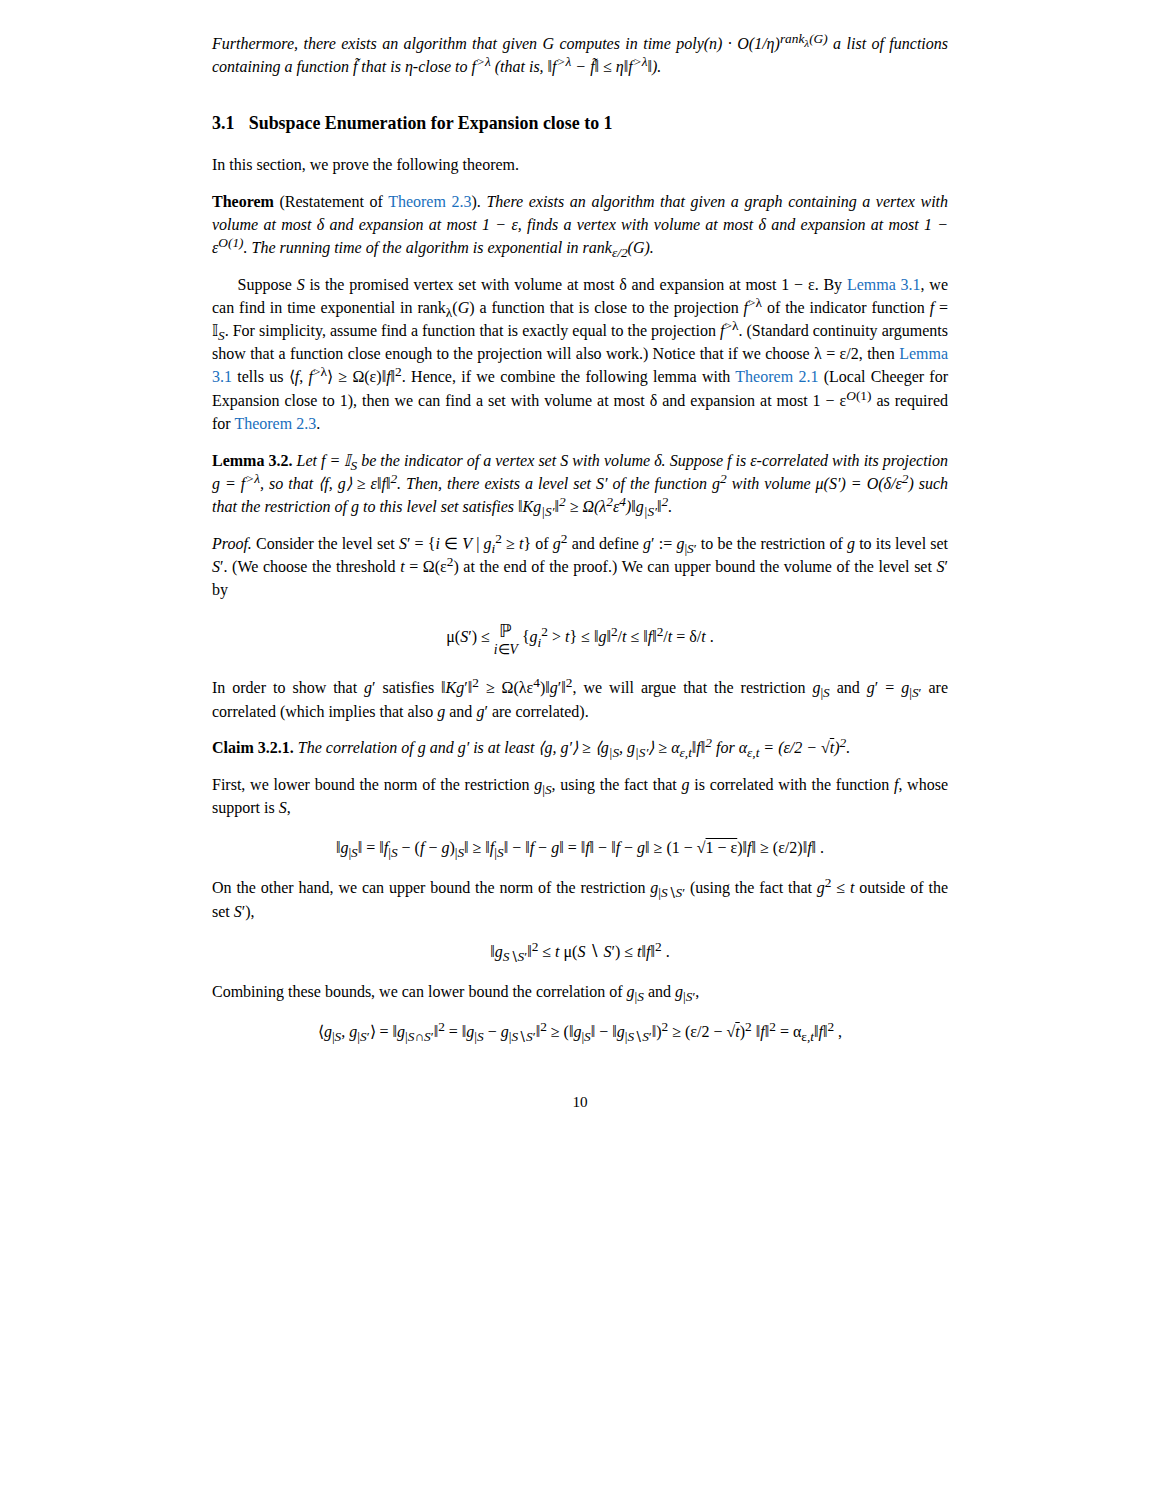Furthermore, there exists an algorithm that given G computes in time poly(n) · O(1/η)rankλ(G) a list of functions containing a function f̃ that is η-close to f>λ (that is, ‖f>λ − f̃‖ ≤ η‖f>λ‖).
3.1 Subspace Enumeration for Expansion close to 1
In this section, we prove the following theorem.
Theorem (Restatement of Theorem 2.3). There exists an algorithm that given a graph containing a vertex with volume at most δ and expansion at most 1 − ε, finds a vertex with volume at most δ and expansion at most 1 − εO(1). The running time of the algorithm is exponential in rankε/2(G).
Suppose S is the promised vertex set with volume at most δ and expansion at most 1 − ε. By Lemma 3.1, we can find in time exponential in rankλ(G) a function that is close to the projection f>λ of the indicator function f = 𝕀S. For simplicity, assume find a function that is exactly equal to the projection f>λ. (Standard continuity arguments show that a function close enough to the projection will also work.) Notice that if we choose λ = ε/2, then Lemma 3.1 tells us ⟨f, f>λ⟩ ≥ Ω(ε)‖f‖2. Hence, if we combine the following lemma with Theorem 2.1 (Local Cheeger for Expansion close to 1), then we can find a set with volume at most δ and expansion at most 1 − εO(1) as required for Theorem 2.3.
Lemma 3.2. Let f = 𝕀S be the indicator of a vertex set S with volume δ. Suppose f is ε-correlated with its projection g = f>λ, so that ⟨f, g⟩ ≥ ε‖f‖2. Then, there exists a level set S′ of the function g2 with volume μ(S′) = O(δ/ε2) such that the restriction of g to this level set satisfies ‖Kg|S′‖2 ≥ Ω(λ2ε4)‖g|S′‖2.
Proof. Consider the level set S′ = {i ∈ V | gi2 ≥ t} of g2 and define g′ := g|S′ to be the restriction of g to its level set S′. (We choose the threshold t = Ω(ε2) at the end of the proof.) We can upper bound the volume of the level set S′ by
μ(S′) ≤ ℙi∈V {gi2 > t} ≤ ‖g‖2/t ≤ ‖f‖2/t = δ/t .
In order to show that g′ satisfies ‖Kg′‖2 ≥ Ω(λε4)‖g′‖2, we will argue that the restriction g|S and g′ = g|S′ are correlated (which implies that also g and g′ are correlated).
Claim 3.2.1. The correlation of g and g′ is at least ⟨g, g′⟩ ≥ ⟨g|S, g|S′⟩ ≥ αε,t‖f‖2 for αε,t = (ε/2 − √t)2.
First, we lower bound the norm of the restriction g|S, using the fact that g is correlated with the function f, whose support is S,
‖g|S‖ = ‖f|S − (f − g)|S‖ ≥ ‖f|S‖ − ‖f − g‖ = ‖f‖ − ‖f − g‖ ≥ (1 − √1 − ε)‖f‖ ≥ (ε/2)‖f‖ .
On the other hand, we can upper bound the norm of the restriction g|S∖S′ (using the fact that g2 ≤ t outside of the set S′),
‖gS∖S′‖2 ≤ t μ(S ∖ S′) ≤ t‖f‖2 .
Combining these bounds, we can lower bound the correlation of g|S and g|S′,
⟨g|S, g|S′⟩ = ‖g|S∩S′‖2 = ‖g|S − g|S∖S′‖2 ≥ (‖g|S‖ − ‖g|S∖S′‖)2 ≥ (ε/2 − √t)2 ‖f‖2 = αε,t‖f‖2 ,
10